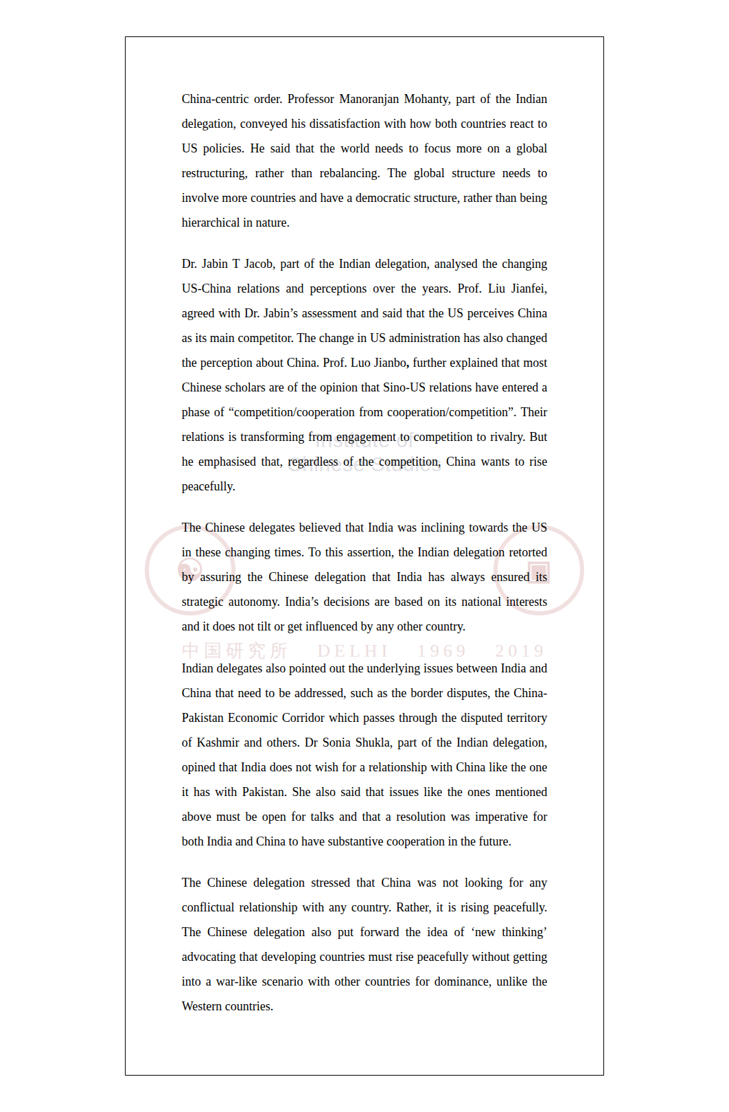Institute of
Chinese Studies
☯
▣
中国研究所 DELHI 1969 2019
China-centric order. Professor Manoranjan Mohanty, part of the Indian delegation, conveyed his dissatisfaction with how both countries react to US policies. He said that the world needs to focus more on a global restructuring, rather than rebalancing. The global structure needs to involve more countries and have a democratic structure, rather than being hierarchical in nature.
Dr. Jabin T Jacob, part of the Indian delegation, analysed the changing US-China relations and perceptions over the years. Prof. Liu Jianfei, agreed with Dr. Jabin’s assessment and said that the US perceives China as its main competitor. The change in US administration has also changed the perception about China. Prof. Luo Jianbo, further explained that most Chinese scholars are of the opinion that Sino-US relations have entered a phase of “competition/cooperation from cooperation/competition”. Their relations is transforming from engagement to competition to rivalry. But he emphasised that, regardless of the competition, China wants to rise peacefully.
The Chinese delegates believed that India was inclining towards the US in these changing times. To this assertion, the Indian delegation retorted by assuring the Chinese delegation that India has always ensured its strategic autonomy. India’s decisions are based on its national interests and it does not tilt or get influenced by any other country.
Indian delegates also pointed out the underlying issues between India and China that need to be addressed, such as the border disputes, the China-Pakistan Economic Corridor which passes through the disputed territory of Kashmir and others. Dr Sonia Shukla, part of the Indian delegation, opined that India does not wish for a relationship with China like the one it has with Pakistan. She also said that issues like the ones mentioned above must be open for talks and that a resolution was imperative for both India and China to have substantive cooperation in the future.
The Chinese delegation stressed that China was not looking for any conflictual relationship with any country. Rather, it is rising peacefully. The Chinese delegation also put forward the idea of ‘new thinking’ advocating that developing countries must rise peacefully without getting into a war-like scenario with other countries for dominance, unlike the Western countries.